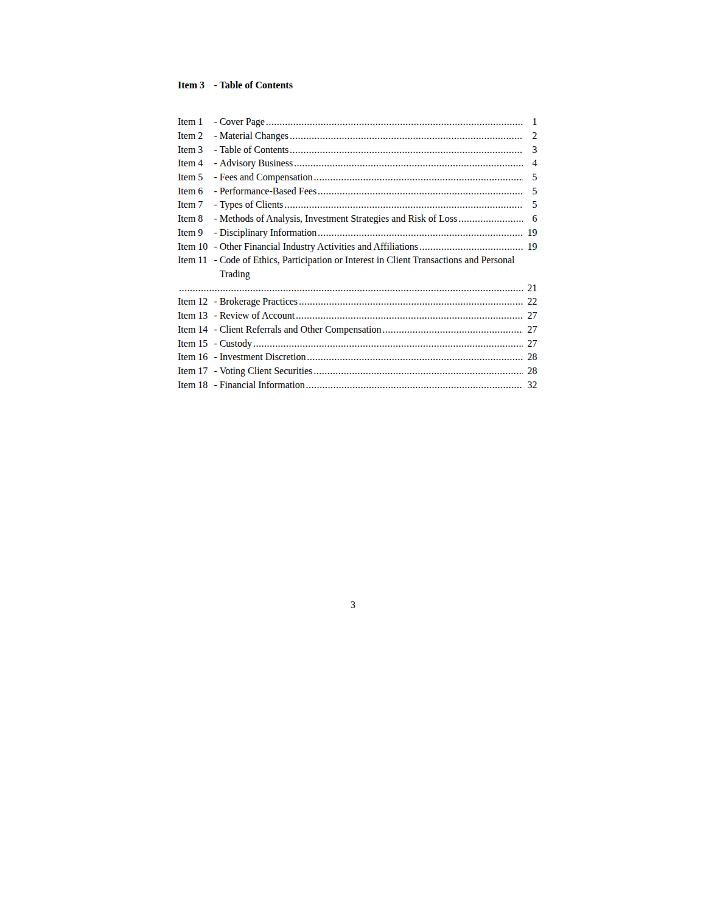Item 3- Table of Contents
Item 1-Cover Page ....................................................................................................................... 1
Item 2-Material Changes ....................................................................................................... 2
Item 3-Table of Contents ....................................................................................................... 3
Item 4-Advisory Business ..................................................................................................... 4
Item 5-Fees and Compensation .............................................................................................. 5
Item 6-Performance-Based Fees ............................................................................................. 5
Item 7-Types of Clients ......................................................................................................... 5
Item 8-Methods of Analysis, Investment Strategies and Risk of Loss ..................................... 6
Item 9-Disciplinary Information ............................................................................................. 19
Item 10-Other Financial Industry Activities and Affiliations ................................................. 19
Item 11-Code of Ethics, Participation or Interest in Client Transactions and Personal Trading
............................................................................................................................................. 21
Item 12-Brokerage Practices ................................................................................................. 22
Item 13-Review of Account .................................................................................................. 27
Item 14-Client Referrals and Other Compensation ................................................................ 27
Item 15-Custody ................................................................................................................. 27
Item 16-Investment Discretion .............................................................................................. 28
Item 17-Voting Client Securities ............................................................................................ 28
Item 18-Financial Information .............................................................................................. 32
3